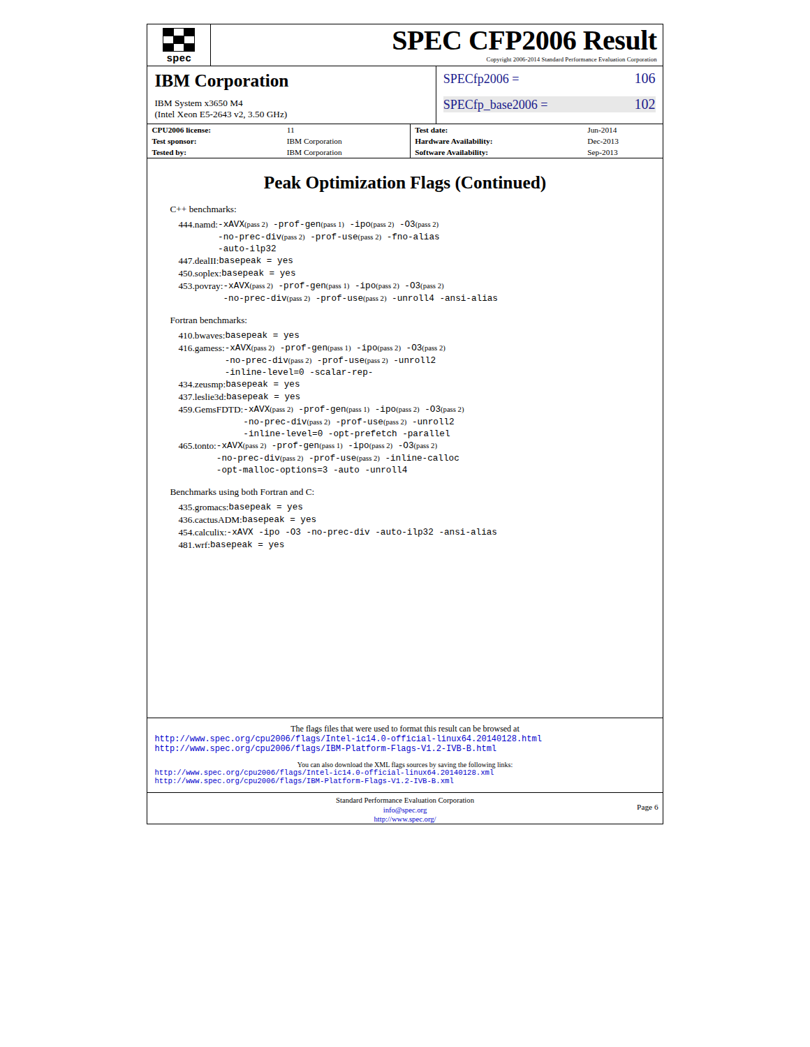spec
SPEC CFP2006 Result
Copyright 2006-2014 Standard Performance Evaluation Corporation
IBM Corporation
IBM System x3650 M4
(Intel Xeon E5-2643 v2, 3.50 GHz)
SPECfp2006 = 106
SPECfp_base2006 = 102
| CPU2006 license: | 11 | Test date: | Jun-2014 |
| Test sponsor: | IBM Corporation | Hardware Availability: | Dec-2013 |
| Tested by: | IBM Corporation | Software Availability: | Sep-2013 |
Peak Optimization Flags (Continued)
C++ benchmarks:
| 444.namd: | -xAVX (pass 2) -prof-gen (pass 1) -ipo (pass 2) -O3 (pass 2) |
| | -no-prec-div (pass 2) -prof-use (pass 2) -fno-alias |
| | -auto-ilp32 |
| 447.dealII: | basepeak = yes |
| 450.soplex: | basepeak = yes |
| 453.povray: | -xAVX (pass 2) -prof-gen (pass 1) -ipo (pass 2) -O3 (pass 2) |
| | -no-prec-div (pass 2) -prof-use (pass 2) -unroll4 -ansi-alias |
Fortran benchmarks:
| 410.bwaves: | basepeak = yes |
| 416.gamess: | -xAVX (pass 2) -prof-gen (pass 1) -ipo (pass 2) -O3 (pass 2) |
| | -no-prec-div (pass 2) -prof-use (pass 2) -unroll2 |
| | -inline-level=0 -scalar-rep- |
| 434.zeusmp: | basepeak = yes |
| 437.leslie3d: | basepeak = yes |
| 459.GemsFDTD: | -xAVX (pass 2) -prof-gen (pass 1) -ipo (pass 2) -O3 (pass 2) |
| | -no-prec-div (pass 2) -prof-use (pass 2) -unroll2 |
| | -inline-level=0 -opt-prefetch -parallel |
| 465.tonto: | -xAVX (pass 2) -prof-gen (pass 1) -ipo (pass 2) -O3 (pass 2) |
| | -no-prec-div (pass 2) -prof-use (pass 2) -inline-calloc |
| | -opt-malloc-options=3 -auto -unroll4 |
Benchmarks using both Fortran and C:
| 435.gromacs: | basepeak = yes |
| 436.cactusADM: | basepeak = yes |
| 454.calculix: | -xAVX -ipo -O3 -no-prec-div -auto-ilp32 -ansi-alias |
| 481.wrf: | basepeak = yes |
The flags files that were used to format this result can be browsed at
http://www.spec.org/cpu2006/flags/Intel-ic14.0-official-linux64.20140128.html http://www.spec.org/cpu2006/flags/IBM-Platform-Flags-V1.2-IVB-B.html
You can also download the XML flags sources by saving the following links:
http://www.spec.org/cpu2006/flags/Intel-ic14.0-official-linux64.20140128.xml http://www.spec.org/cpu2006/flags/IBM-Platform-Flags-V1.2-IVB-B.xml
Standard Performance Evaluation Corporation
info@spec.org
http://www.spec.org/
Page 6